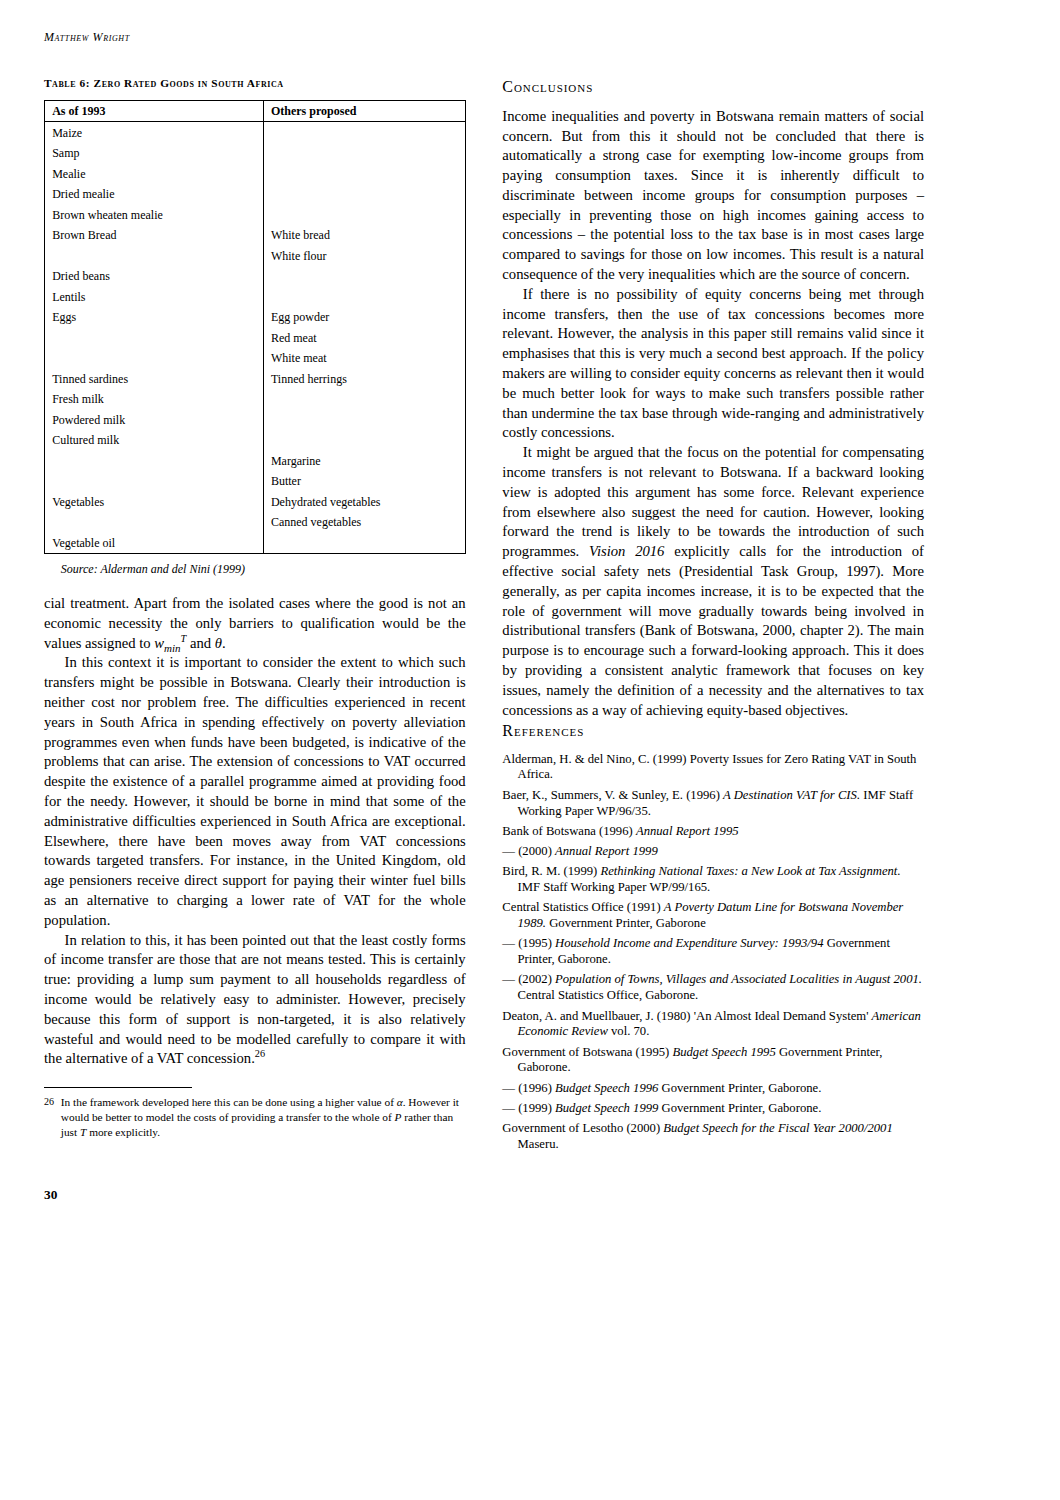Matthew Wright
Table 6: Zero Rated Goods in South Africa
| As of 1993 | Others proposed |
| --- | --- |
| Maize | |
| Samp | |
| Mealie | |
| Dried mealie | |
| Brown wheaten mealie | |
| Brown Bread | White bread |
| | White flour |
| Dried beans | |
| Lentils | |
| Eggs | Egg powder |
| | Red meat |
| | White meat |
| Tinned sardines | Tinned herrings |
| Fresh milk | |
| Powdered milk | |
| Cultured milk | |
| | Margarine |
| | Butter |
| Vegetables | Dehydrated vegetables |
| | Canned vegetables |
| Vegetable oil | |
Source: Alderman and del Nini (1999)
cial treatment. Apart from the isolated cases where the good is not an economic necessity the only barriers to qualification would be the values assigned to wminT and θ.
In this context it is important to consider the extent to which such transfers might be possible in Botswana. Clearly their introduction is neither cost nor problem free. The difficulties experienced in recent years in South Africa in spending effectively on poverty alleviation programmes even when funds have been budgeted, is indicative of the problems that can arise. The extension of concessions to VAT occurred despite the existence of a parallel programme aimed at providing food for the needy. However, it should be borne in mind that some of the administrative difficulties experienced in South Africa are exceptional. Elsewhere, there have been moves away from VAT concessions towards targeted transfers. For instance, in the United Kingdom, old age pensioners receive direct support for paying their winter fuel bills as an alternative to charging a lower rate of VAT for the whole population.
In relation to this, it has been pointed out that the least costly forms of income transfer are those that are not means tested. This is certainly true: providing a lump sum payment to all households regardless of income would be relatively easy to administer. However, precisely because this form of support is non-targeted, it is also relatively wasteful and would need to be modelled carefully to compare it with the alternative of a VAT concession.26
26 In the framework developed here this can be done using a higher value of α. However it would be better to model the costs of providing a transfer to the whole of P rather than just T more explicitly.
Conclusions
Income inequalities and poverty in Botswana remain matters of social concern. But from this it should not be concluded that there is automatically a strong case for exempting low-income groups from paying consumption taxes. Since it is inherently difficult to discriminate between income groups for consumption purposes – especially in preventing those on high incomes gaining access to concessions – the potential loss to the tax base is in most cases large compared to savings for those on low incomes. This result is a natural consequence of the very inequalities which are the source of concern.
If there is no possibility of equity concerns being met through income transfers, then the use of tax concessions becomes more relevant. However, the analysis in this paper still remains valid since it emphasises that this is very much a second best approach. If the policy makers are willing to consider equity concerns as relevant then it would be much better look for ways to make such transfers possible rather than undermine the tax base through wide-ranging and administratively costly concessions.
It might be argued that the focus on the potential for compensating income transfers is not relevant to Botswana. If a backward looking view is adopted this argument has some force. Relevant experience from elsewhere also suggest the need for caution. However, looking forward the trend is likely to be towards the introduction of such programmes. Vision 2016 explicitly calls for the introduction of effective social safety nets (Presidential Task Group, 1997). More generally, as per capita incomes increase, it is to be expected that the role of government will move gradually towards being involved in distributional transfers (Bank of Botswana, 2000, chapter 2). The main purpose is to encourage such a forward-looking approach. This it does by providing a consistent analytic framework that focuses on key issues, namely the definition of a necessity and the alternatives to tax concessions as a way of achieving equity-based objectives.
References
Alderman, H. & del Nino, C. (1999) Poverty Issues for Zero Rating VAT in South Africa.
Baer, K., Summers, V. & Sunley, E. (1996) A Destination VAT for CIS. IMF Staff Working Paper WP/96/35.
Bank of Botswana (1996) Annual Report 1995
— (2000) Annual Report 1999
Bird, R. M. (1999) Rethinking National Taxes: a New Look at Tax Assignment. IMF Staff Working Paper WP/99/165.
Central Statistics Office (1991) A Poverty Datum Line for Botswana November 1989. Government Printer, Gaborone
— (1995) Household Income and Expenditure Survey: 1993/94 Government Printer, Gaborone.
— (2002) Population of Towns, Villages and Associated Localities in August 2001. Central Statistics Office, Gaborone.
Deaton, A. and Muellbauer, J. (1980) 'An Almost Ideal Demand System' American Economic Review vol. 70.
Government of Botswana (1995) Budget Speech 1995 Government Printer, Gaborone.
— (1996) Budget Speech 1996 Government Printer, Gaborone.
— (1999) Budget Speech 1999 Government Printer, Gaborone.
Government of Lesotho (2000) Budget Speech for the Fiscal Year 2000/2001 Maseru.
30